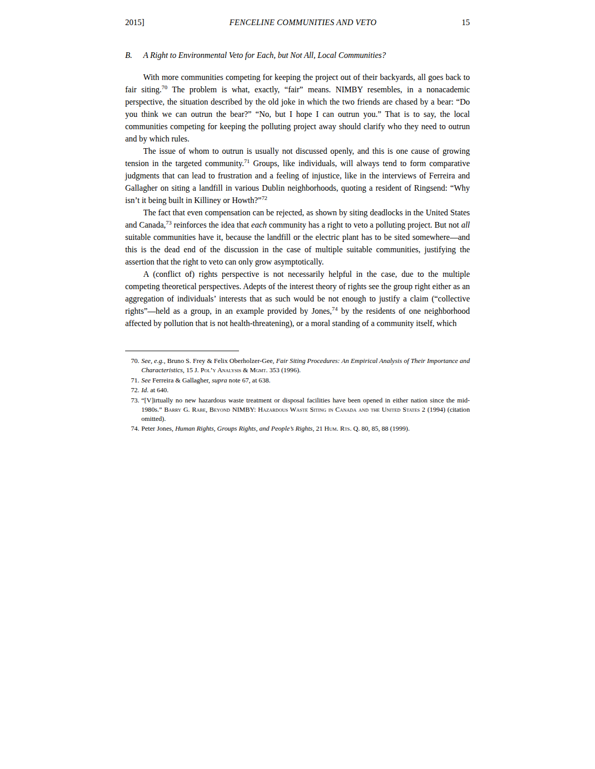2015] FENCELINE COMMUNITIES AND VETO 15
B. A Right to Environmental Veto for Each, but Not All, Local Communities?
With more communities competing for keeping the project out of their backyards, all goes back to fair siting.70 The problem is what, exactly, “fair” means. NIMBY resembles, in a nonacademic perspective, the situation described by the old joke in which the two friends are chased by a bear: “Do you think we can outrun the bear?” “No, but I hope I can outrun you.” That is to say, the local communities competing for keeping the polluting project away should clarify who they need to outrun and by which rules.
The issue of whom to outrun is usually not discussed openly, and this is one cause of growing tension in the targeted community.71 Groups, like individuals, will always tend to form comparative judgments that can lead to frustration and a feeling of injustice, like in the interviews of Ferreira and Gallagher on siting a landfill in various Dublin neighborhoods, quoting a resident of Ringsend: “Why isn’t it being built in Killiney or Howth?”72
The fact that even compensation can be rejected, as shown by siting deadlocks in the United States and Canada,73 reinforces the idea that each community has a right to veto a polluting project. But not all suitable communities have it, because the landfill or the electric plant has to be sited somewhere—and this is the dead end of the discussion in the case of multiple suitable communities, justifying the assertion that the right to veto can only grow asymptotically.
A (conflict of) rights perspective is not necessarily helpful in the case, due to the multiple competing theoretical perspectives. Adepts of the interest theory of rights see the group right either as an aggregation of individuals’ interests that as such would be not enough to justify a claim (“collective rights”—held as a group, in an example provided by Jones,74 by the residents of one neighborhood affected by pollution that is not health-threatening), or a moral standing of a community itself, which
70. See, e.g., Bruno S. Frey & Felix Oberholzer-Gee, Fair Siting Procedures: An Empirical Analysis of Their Importance and Characteristics, 15 J. Pol’y Analysis & Mgmt. 353 (1996).
71. See Ferreira & Gallagher, supra note 67, at 638.
72. Id. at 640.
73.“[V]irtually no new hazardous waste treatment or disposal facilities have been opened in either nation since the mid-1980s.” Barry G. Rabe, Beyond NIMBY: Hazardous Waste Siting in Canada and the United States 2 (1994) (citation omitted).
74. Peter Jones, Human Rights, Groups Rights, and People’s Rights, 21 Hum. Rts. Q. 80, 85, 88 (1999).